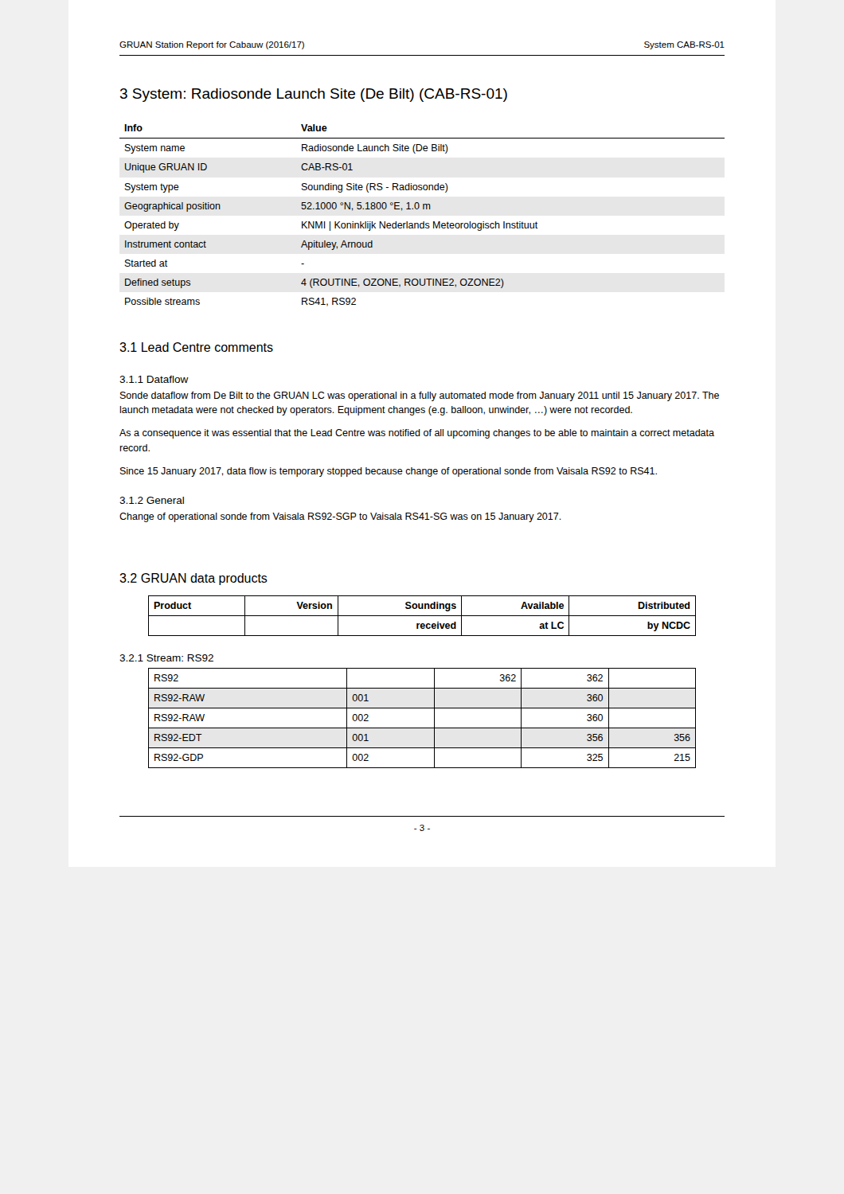GRUAN Station Report for Cabauw (2016/17) System CAB-RS-01
3 System: Radiosonde Launch Site (De Bilt) (CAB-RS-01)
| Info | Value |
| --- | --- |
| System name | Radiosonde Launch Site (De Bilt) |
| Unique GRUAN ID | CAB-RS-01 |
| System type | Sounding Site (RS - Radiosonde) |
| Geographical position | 52.1000 °N, 5.1800 °E, 1.0 m |
| Operated by | KNMI / Koninklijk Nederlands Meteorologisch Instituut |
| Instrument contact | Apituley, Arnoud |
| Started at | - |
| Defined setups | 4 (ROUTINE, OZONE, ROUTINE2, OZONE2) |
| Possible streams | RS41, RS92 |
3.1 Lead Centre comments
3.1.1 Dataflow
Sonde dataflow from De Bilt to the GRUAN LC was operational in a fully automated mode from January 2011 until 15 January 2017. The launch metadata were not checked by operators. Equipment changes (e.g. balloon, unwinder, …) were not recorded.
As a consequence it was essential that the Lead Centre was notified of all upcoming changes to be able to maintain a correct metadata record.
Since 15 January 2017, data flow is temporary stopped because change of operational sonde from Vaisala RS92 to RS41.
3.1.2 General
Change of operational sonde from Vaisala RS92-SGP to Vaisala RS41-SG was on 15 January 2017.
3.2 GRUAN data products
| Product | Version | Soundings | Available | Distributed |
| --- | --- | --- | --- | --- |
| | | received | at LC | by NCDC |
3.2.1 Stream: RS92
| RS92 | | 362 | 362 | |
| RS92-RAW | 001 | | 360 | |
| RS92-RAW | 002 | | 360 | |
| RS92-EDT | 001 | | 356 | 356 |
| RS92-GDP | 002 | | 325 | 215 |
- 3 -